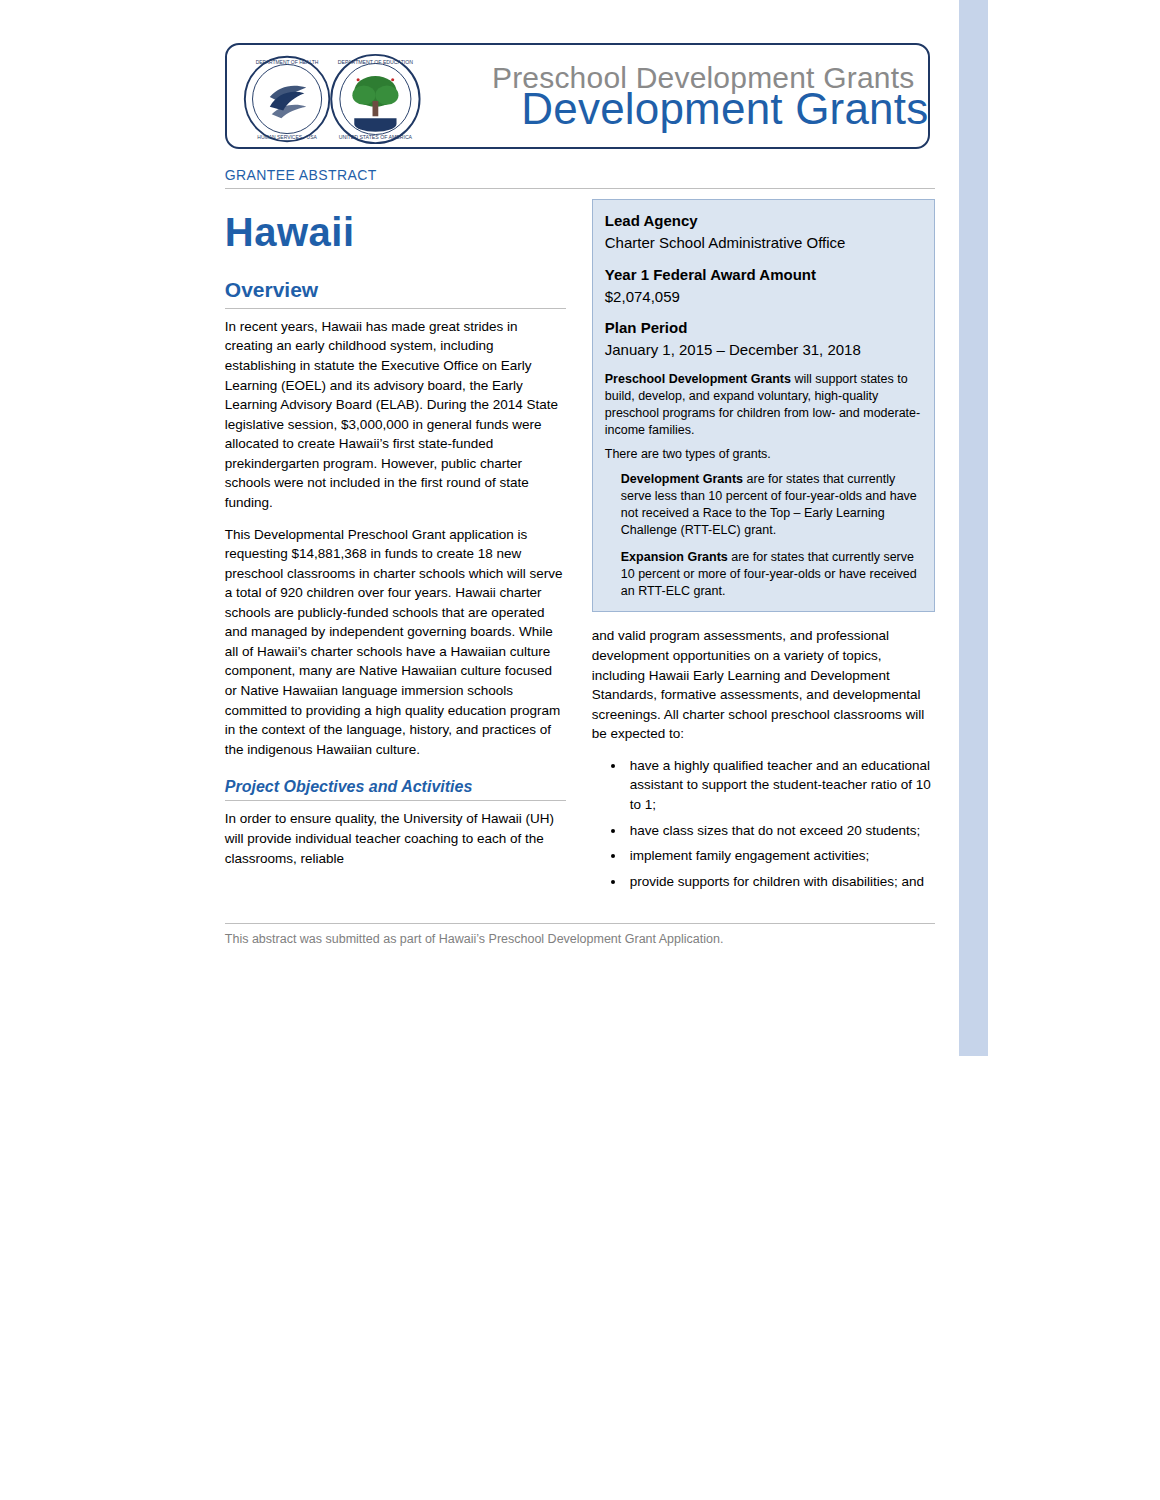DEPARTMENT OF HEALTH HUMAN SERVICES · USA DEPARTMENT OF EDUCATION UNITED STATES OF AMERICA
Preschool Development Grants
Development Grants
GRANTEE ABSTRACT
Hawaii
Overview
In recent years, Hawaii has made great strides in creating an early childhood system, including establishing in statute the Executive Office on Early Learning (EOEL) and its advisory board, the Early Learning Advisory Board (ELAB). During the 2014 State legislative session, $3,000,000 in general funds were allocated to create Hawaii’s first state-funded prekindergarten program. However, public charter schools were not included in the first round of state funding.
This Developmental Preschool Grant application is requesting $14,881,368 in funds to create 18 new preschool classrooms in charter schools which will serve a total of 920 children over four years. Hawaii charter schools are publicly-funded schools that are operated and managed by independent governing boards. While all of Hawaii’s charter schools have a Hawaiian culture component, many are Native Hawaiian culture focused or Native Hawaiian language immersion schools committed to providing a high quality education program in the context of the language, history, and practices of the indigenous Hawaiian culture.
Project Objectives and Activities
In order to ensure quality, the University of Hawaii (UH) will provide individual teacher coaching to each of the classrooms, reliable
Lead Agency
Charter School Administrative Office
Year 1 Federal Award Amount
$2,074,059
Plan Period
January 1, 2015 – December 31, 2018
Preschool Development Grants will support states to build, develop, and expand voluntary, high-quality preschool programs for children from low- and moderate-income families.
There are two types of grants.
Development Grants are for states that currently serve less than 10 percent of four-year-olds and have not received a Race to the Top – Early Learning Challenge (RTT-ELC) grant.
Expansion Grants are for states that currently serve 10 percent or more of four-year-olds or have received an RTT-ELC grant.
and valid program assessments, and professional development opportunities on a variety of topics, including Hawaii Early Learning and Development Standards, formative assessments, and developmental screenings. All charter school preschool classrooms will be expected to:
have a highly qualified teacher and an educational assistant to support the student-teacher ratio of 10 to 1;
have class sizes that do not exceed 20 students;
implement family engagement activities;
provide supports for children with disabilities; and
This abstract was submitted as part of Hawaii’s Preschool Development Grant Application.